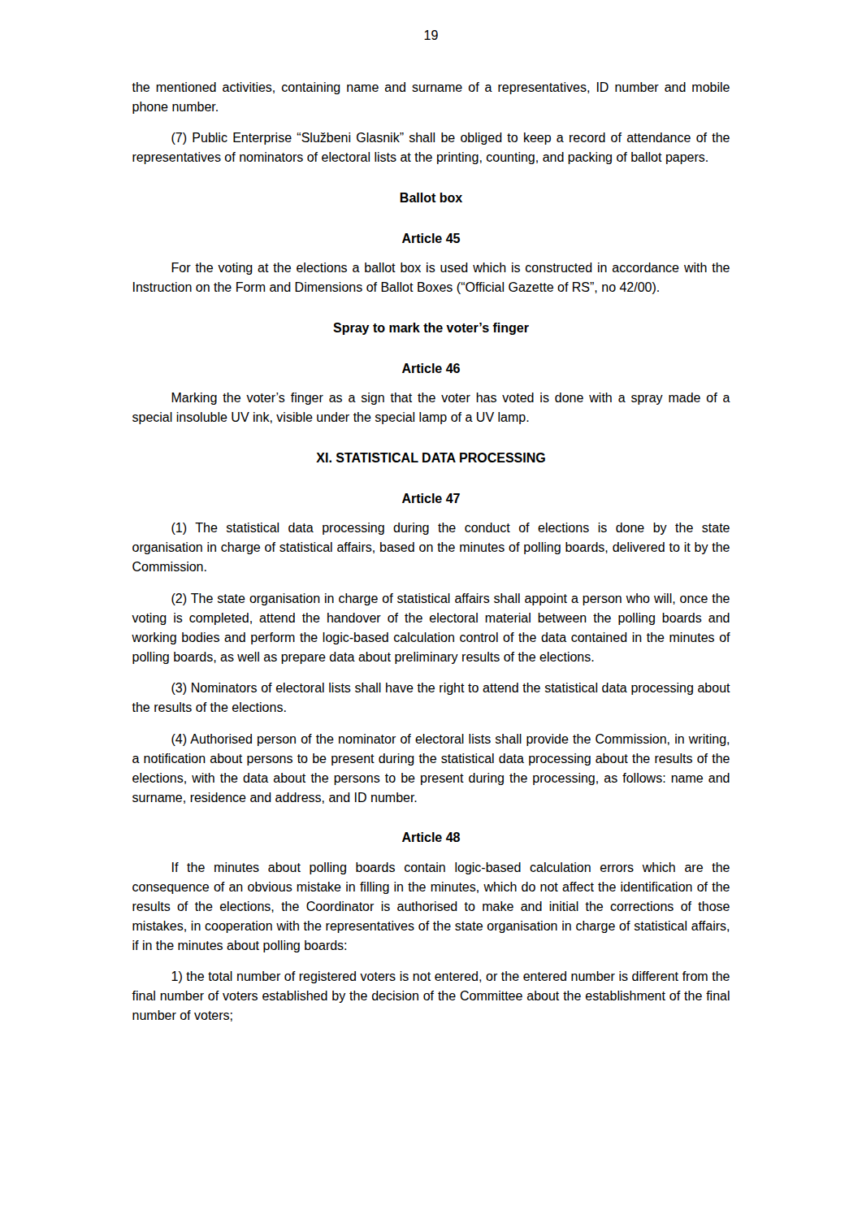19
the mentioned activities, containing name and surname of a representatives, ID number and mobile phone number.
(7) Public Enterprise “Službeni Glasnik” shall be obliged to keep a record of attendance of the representatives of nominators of electoral lists at the printing, counting, and packing of ballot papers.
Ballot box
Article 45
For the voting at the elections a ballot box is used which is constructed in accordance with the Instruction on the Form and Dimensions of Ballot Boxes (“Official Gazette of RS”, no 42/00).
Spray to mark the voter’s finger
Article 46
Marking the voter’s finger as a sign that the voter has voted is done with a spray made of a special insoluble UV ink, visible under the special lamp of a UV lamp.
XI. STATISTICAL DATA PROCESSING
Article 47
(1) The statistical data processing during the conduct of elections is done by the state organisation in charge of statistical affairs, based on the minutes of polling boards, delivered to it by the Commission.
(2) The state organisation in charge of statistical affairs shall appoint a person who will, once the voting is completed, attend the handover of the electoral material between the polling boards and working bodies and perform the logic-based calculation control of the data contained in the minutes of polling boards, as well as prepare data about preliminary results of the elections.
(3) Nominators of electoral lists shall have the right to attend the statistical data processing about the results of the elections.
(4) Authorised person of the nominator of electoral lists shall provide the Commission, in writing, a notification about persons to be present during the statistical data processing about the results of the elections, with the data about the persons to be present during the processing, as follows: name and surname, residence and address, and ID number.
Article 48
If the minutes about polling boards contain logic-based calculation errors which are the consequence of an obvious mistake in filling in the minutes, which do not affect the identification of the results of the elections, the Coordinator is authorised to make and initial the corrections of those mistakes, in cooperation with the representatives of the state organisation in charge of statistical affairs, if in the minutes about polling boards:
1) the total number of registered voters is not entered, or the entered number is different from the final number of voters established by the decision of the Committee about the establishment of the final number of voters;